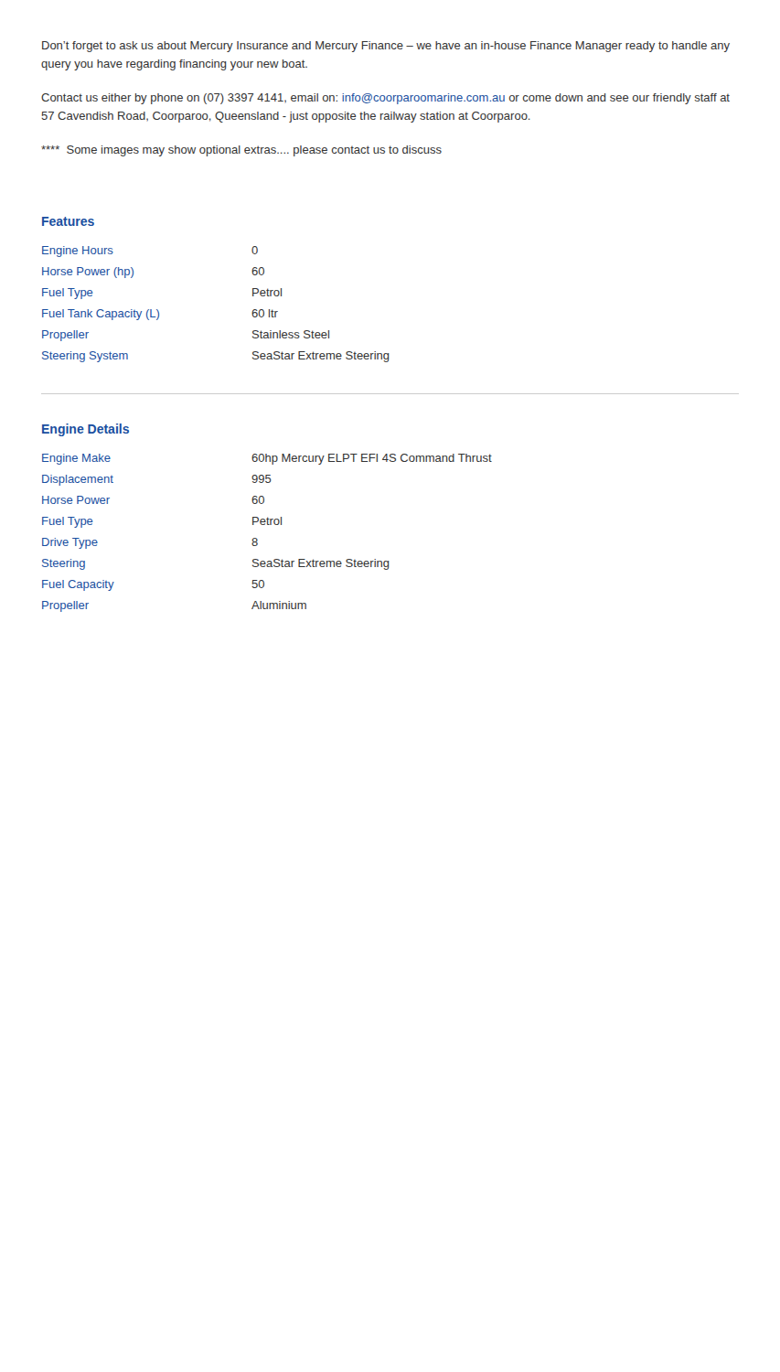Don’t forget to ask us about Mercury Insurance and Mercury Finance – we have an in-house Finance Manager ready to handle any query you have regarding financing your new boat.
Contact us either by phone on (07) 3397 4141, email on: info@coorparoomarine.com.au or come down and see our friendly staff at 57 Cavendish Road, Coorparoo, Queensland - just opposite the railway station at Coorparoo.
**** Some images may show optional extras.... please contact us to discuss
Features
| Engine Hours | 0 |
| Horse Power (hp) | 60 |
| Fuel Type | Petrol |
| Fuel Tank Capacity (L) | 60 ltr |
| Propeller | Stainless Steel |
| Steering System | SeaStar Extreme Steering |
Engine Details
| Engine Make | 60hp Mercury ELPT EFI 4S Command Thrust |
| Displacement | 995 |
| Horse Power | 60 |
| Fuel Type | Petrol |
| Drive Type | 8 |
| Steering | SeaStar Extreme Steering |
| Fuel Capacity | 50 |
| Propeller | Aluminium |